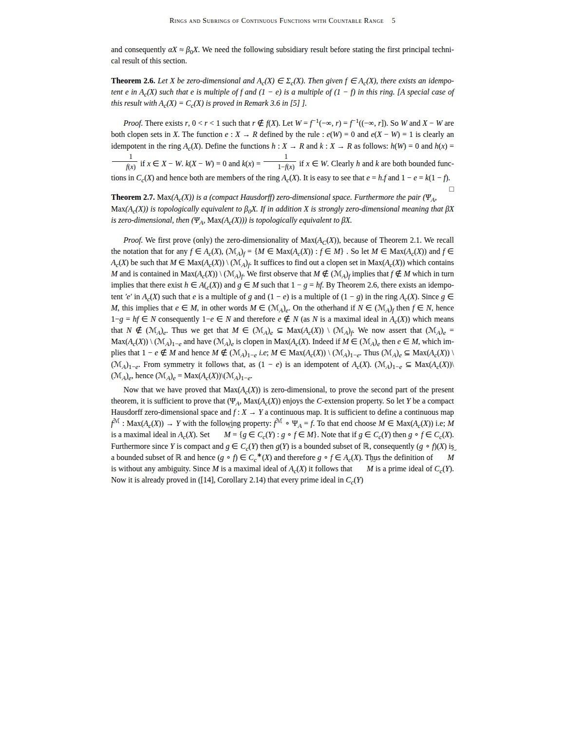Rings and Subrings of Continuous Functions with Countable Range5
and consequently αX ≈ β0X. We need the following subsidiary result before stating the first principal technical result of this section.
Theorem 2.6. Let X be zero-dimensional and Ac(X) ∈ Σc(X). Then given f ∈ Ac(X), there exists an idempotent e in Ac(X) such that e is multiple of f and (1 − e) is a multiple of (1 − f) in this ring. [A special case of this result with Ac(X) = Cc(X) is proved in Remark 3.6 in [5] ].
Proof. There exists r, 0 < r < 1 such that r ∉ f(X). Let W = f−1(−∞, r) = f−1((−∞, r]). So W and X − W are both clopen sets in X. The function e : X → R defined by the rule : e(W) = 0 and e(X − W) = 1 is clearly an idempotent in the ring Ac(X). Define the functions h : X → R and k : X → R as follows: h(W) = 0 and h(x) = 1 f(x) if x ∈ X − W. k(X − W) = 0 and k(x) = 11−f(x) if x ∈ W. Clearly h and k are both bounded functions in Cc(X) and hence both are members of the ring Ac(X). It is easy to see that e = h.f and 1 − e = k(1 − f). □
Theorem 2.7. Max(Ac(X)) is a (compact Hausdorff) zero-dimensional space. Furthermore the pair (ΨA, Max(Ac(X)) is topologically equivalent to β0X. If in addition X is strongly zero-dimensional meaning that βX is zero-dimensional, then (ΨA, Max(Ac(X))) is topologically equivalent to βX.
Proof. We first prove (only) the zero-dimensionality of Max(AC(X)), because of Theorem 2.1. We recall the notation that for any f ∈ Ac(X), (ℳA)f = {M ∈ Max(Ac(X)) : f ∈ M} . So let M ∈ Max(Ac(X)) and f ∈ Ac(X) be such that M ∈ Max(Ac(X)) \ (ℳA)f. It suffices to find out a clopen set in Max(Ac(X)) which contains M and is contained in Max(Ac(X)) \ (ℳA)f. We first observe that M ∉ (ℳA)f implies that f ∉ M which in turn implies that there exist h ∈ A(c(X)) and g ∈ M such that 1 − g = hf. By Theorem 2.6, there exists an idempotent ′e′ in Ac(X) such that e is a multiple of g and (1 − e) is a multiple of (1 − g) in the ring Ac(X). Since g ∈ M, this implies that e ∈ M, in other words M ∈ (ℳA)e. On the otherhand if N ∈ (ℳA)f then f ∈ N, hence 1−g = hf ∈ N consequently 1−e ∈ N and therefore e ∉ N (as N is a maximal ideal in Ac(X)) which means that N ∉ (ℳA)e. Thus we get that M ∈ (ℳA)e ⊆ Max(Ac(X)) \ (ℳA)f. We now assert that (ℳA)e = Max(Ac(X)) \ (ℳA)1−e and have (ℳA)e is clopen in Max(Ac(X). Indeed if M ∈ (ℳA)e then e ∈ M, which implies that 1 − e ∉ M and hence M ∉ (ℳA)1−e i.e; M ∈ Max(Ac(X)) \ (ℳA)1−e. Thus (ℳA)e ⊆ Max(Ac(X)) \ (ℳA)1−e. From symmetry it follows that, as (1 − e) is an idempotent of Ac(X). (ℳA)1−e ⊆ Max(Ac(X))\(ℳA)e, hence (ℳA)e = Max(Ac(X))\(ℳA)1−e.
Now that we have proved that Max(Ac(X)) is zero-dimensional, to prove the second part of the present theorem, it is sufficient to prove that (ΨA, Max(Ac(X)) enjoys the C-extension property. So let Y be a compact Hausdorff zero-dimensional space and f : X → Y a continuous map. It is sufficient to define a continuous map fℳ : Max(Ac(X)) → Y with the following property: fℳ ∘ ΨA = f. To that end choose M ∈ Max(Ac(X)) i.e; M is a maximal ideal in Ac(X). Set M = {g ∈ Cc(Y) : g ∘ f ∈ M}. Note that if g ∈ Cc(Y) then g ∘ f ∈ Cc(X). Furthermore since Y is compact and g ∈ Cc(Y) then g(Y) is a bounded subset of ℝ, consequently (g ∘ f)(X) is a bounded subset of ℝ and hence (g ∘ f) ∈ Cc∗(X) and therefore g ∘ f ∈ Ac(X). Thus the definition of M is without any ambiguity. Since M is a maximal ideal of Ac(X) it follows that M is a prime ideal of Cc(Y). Now it is already proved in ([14], Corollary 2.14) that every prime ideal in Cc(Y)